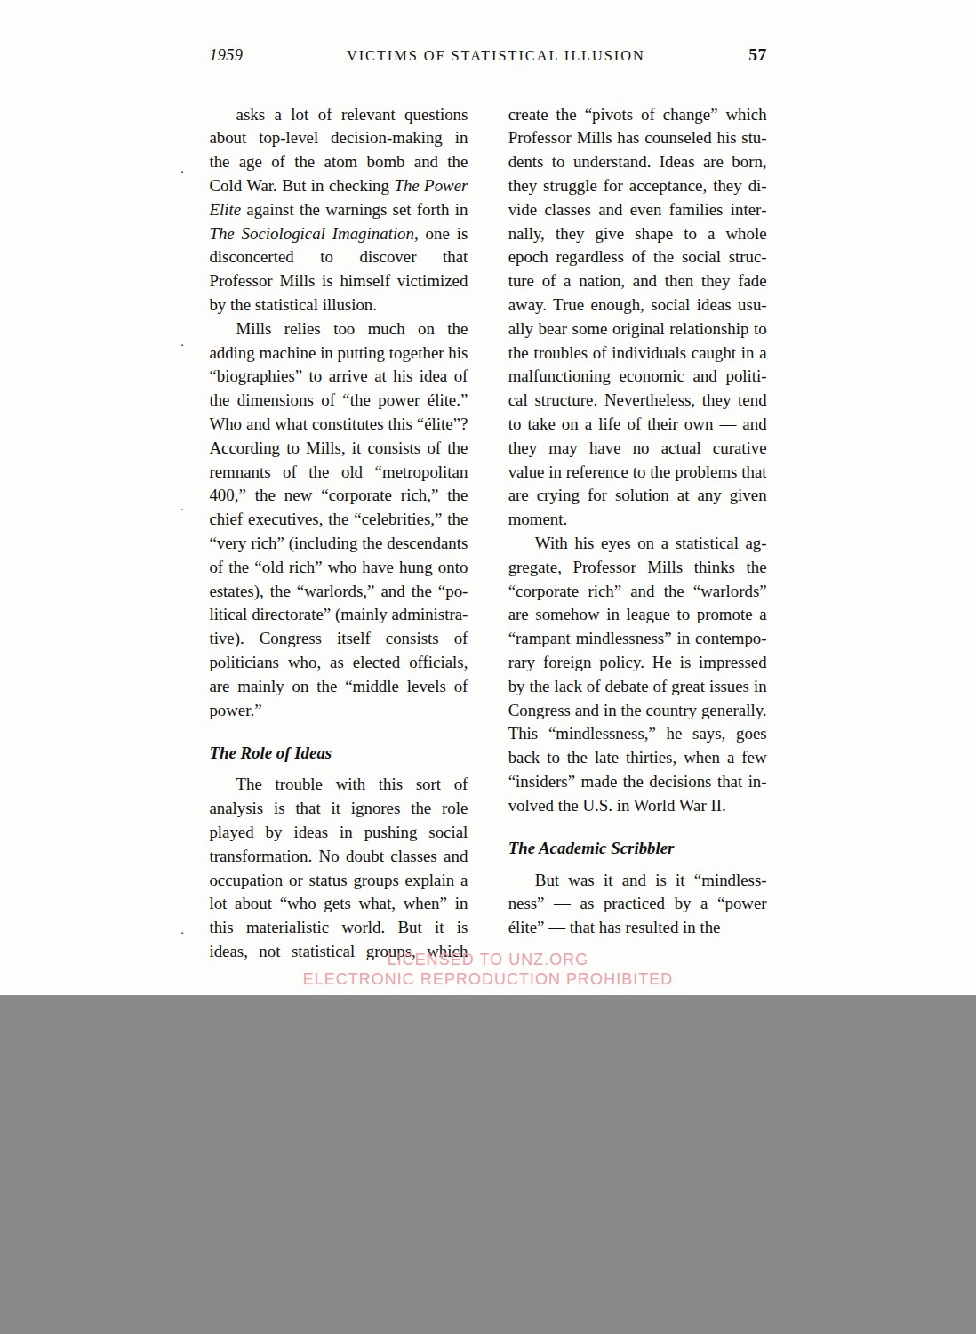· · · ·
1959 Victims of Statistical Illusion 57
asks a lot of relevant questions about top-level decision-making in the age of the atom bomb and the Cold War. But in checking The Power Elite against the warnings set forth in The Sociological Imagination, one is disconcerted to discover that Professor Mills is himself victimized by the statistical illusion.
Mills relies too much on the adding machine in putting together his “biographies” to arrive at his idea of the dimensions of “the power élite.” Who and what constitutes this “élite”? According to Mills, it consists of the remnants of the old “metropolitan 400,” the new “corporate rich,” the chief executives, the “celebrities,” the “very rich” (including the descendants of the “old rich” who have hung onto estates), the “warlords,” and the “political directorate” (mainly administrative). Congress itself consists of politicians who, as elected officials, are mainly on the “middle levels of power.”
The Role of Ideas
The trouble with this sort of analysis is that it ignores the role played by ideas in pushing social transformation. No doubt classes and occupation or status groups explain a lot about “who gets what, when” in this materialistic world. But it is ideas, not statistical groups, which create the “pivots of change” which Professor Mills has counseled his students to understand. Ideas are born, they struggle for acceptance, they divide classes and even families internally, they give shape to a whole epoch regardless of the social structure of a nation, and then they fade away. True enough, social ideas usually bear some original relationship to the troubles of individuals caught in a malfunctioning economic and political structure. Nevertheless, they tend to take on a life of their own — and they may have no actual curative value in reference to the problems that are crying for solution at any given moment.
With his eyes on a statistical aggregate, Professor Mills thinks the “corporate rich” and the “warlords” are somehow in league to promote a “rampant mindlessness” in contemporary foreign policy. He is impressed by the lack of debate of great issues in Congress and in the country generally. This “mindlessness,” he says, goes back to the late thirties, when a few “insiders” made the decisions that involved the U.S. in World War II.
The Academic Scribbler
But was it and is it “mindlessness” — as practiced by a “power élite” — that has resulted in the
LICENSED TO UNZ.ORG
ELECTRONIC REPRODUCTION PROHIBITED